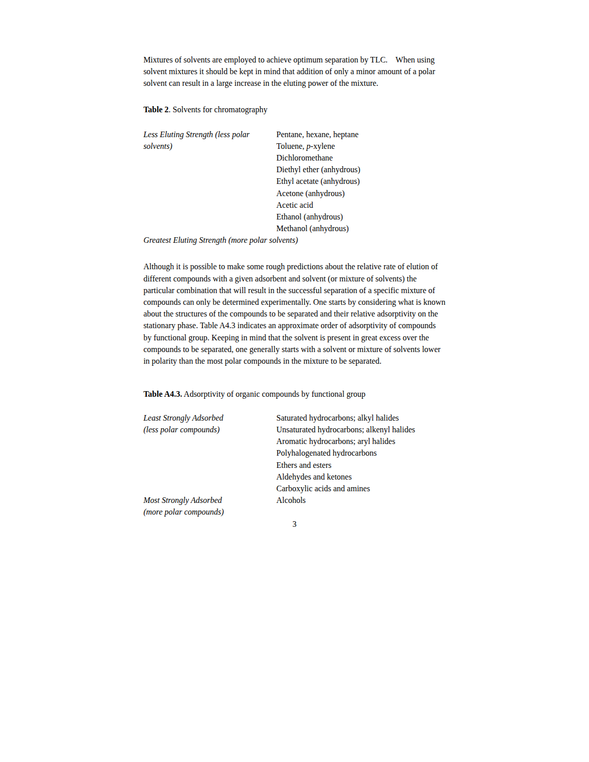Mixtures of solvents are employed to achieve optimum separation by TLC. When using solvent mixtures it should be kept in mind that addition of only a minor amount of a polar solvent can result in a large increase in the eluting power of the mixture.
Table 2. Solvents for chromatography
| Less Eluting Strength (less polar solvents) | Pentane, hexane, heptane Toluene, p -xylene Dichloromethane Diethyl ether (anhydrous) Ethyl acetate (anhydrous) Acetone (anhydrous) Acetic acid Ethanol (anhydrous) Methanol (anhydrous) |
Greatest Eluting Strength (more polar solvents)
Although it is possible to make some rough predictions about the relative rate of elution of different compounds with a given adsorbent and solvent (or mixture of solvents) the particular combination that will result in the successful separation of a specific mixture of compounds can only be determined experimentally. One starts by considering what is known about the structures of the compounds to be separated and their relative adsorptivity on the stationary phase. Table A4.3 indicates an approximate order of adsorptivity of compounds by functional group. Keeping in mind that the solvent is present in great excess over the compounds to be separated, one generally starts with a solvent or mixture of solvents lower in polarity than the most polar compounds in the mixture to be separated.
Table A4.3. Adsorptivity of organic compounds by functional group
| Least Strongly Adsorbed (less polar compounds) | Saturated hydrocarbons; alkyl halides Unsaturated hydrocarbons; alkenyl halides Aromatic hydrocarbons; aryl halides Polyhalogenated hydrocarbons Ethers and esters Aldehydes and ketones Carboxylic acids and amines |
| Most Strongly Adsorbed (more polar compounds) | Alcohols |
3